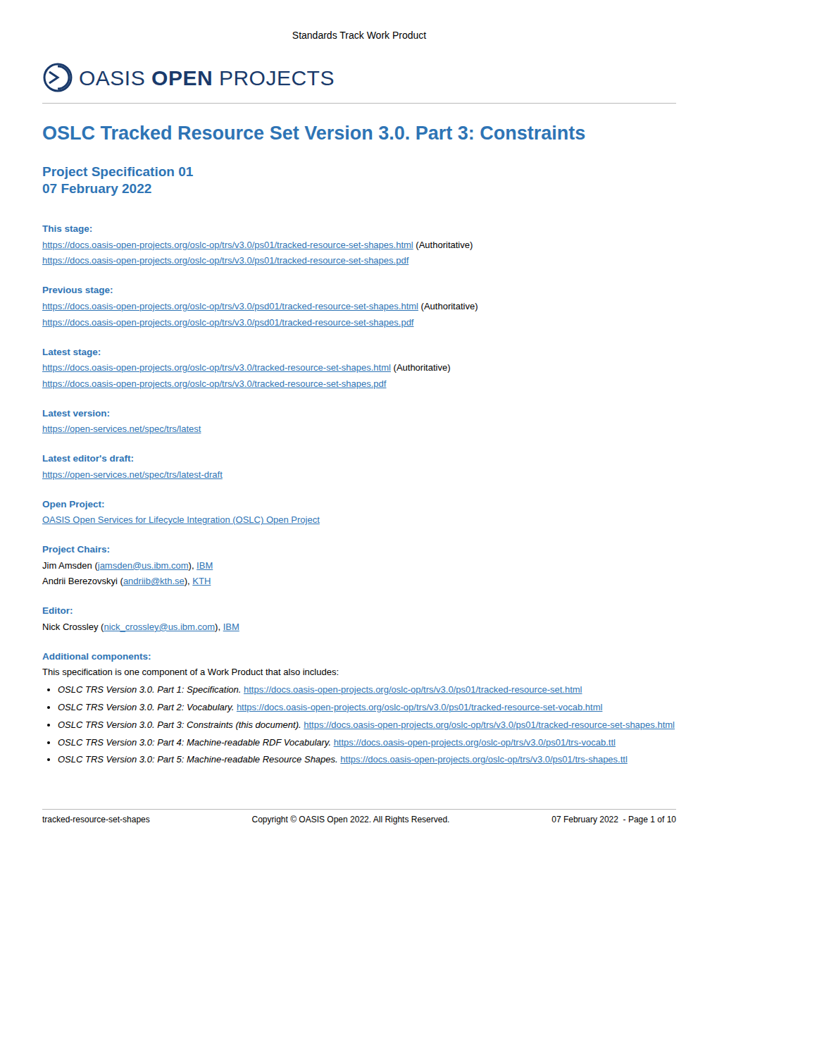Standards Track Work Product
OASIS OPEN PROJECTS
OSLC Tracked Resource Set Version 3.0. Part 3: Constraints
Project Specification 01
07 February 2022
This stage:
https://docs.oasis-open-projects.org/oslc-op/trs/v3.0/ps01/tracked-resource-set-shapes.html (Authoritative)
https://docs.oasis-open-projects.org/oslc-op/trs/v3.0/ps01/tracked-resource-set-shapes.pdf
Previous stage:
https://docs.oasis-open-projects.org/oslc-op/trs/v3.0/psd01/tracked-resource-set-shapes.html (Authoritative)
https://docs.oasis-open-projects.org/oslc-op/trs/v3.0/psd01/tracked-resource-set-shapes.pdf
Latest stage:
https://docs.oasis-open-projects.org/oslc-op/trs/v3.0/tracked-resource-set-shapes.html (Authoritative)
https://docs.oasis-open-projects.org/oslc-op/trs/v3.0/tracked-resource-set-shapes.pdf
Latest version:
https://open-services.net/spec/trs/latest
Latest editor's draft:
https://open-services.net/spec/trs/latest-draft
Open Project:
OASIS Open Services for Lifecycle Integration (OSLC) Open Project
Project Chairs:
Jim Amsden (jamsden@us.ibm.com), IBM
Andrii Berezovskyi (andriib@kth.se), KTH
Editor:
Nick Crossley (nick_crossley@us.ibm.com), IBM
Additional components:
This specification is one component of a Work Product that also includes:
OSLC TRS Version 3.0. Part 1: Specification. https://docs.oasis-open-projects.org/oslc-op/trs/v3.0/ps01/tracked-resource-set.html
OSLC TRS Version 3.0. Part 2: Vocabulary. https://docs.oasis-open-projects.org/oslc-op/trs/v3.0/ps01/tracked-resource-set-vocab.html
OSLC TRS Version 3.0. Part 3: Constraints (this document). https://docs.oasis-open-projects.org/oslc-op/trs/v3.0/ps01/tracked-resource-set-shapes.html
OSLC TRS Version 3.0: Part 4: Machine-readable RDF Vocabulary. https://docs.oasis-open-projects.org/oslc-op/trs/v3.0/ps01/trs-vocab.ttl
OSLC TRS Version 3.0: Part 5: Machine-readable Resource Shapes. https://docs.oasis-open-projects.org/oslc-op/trs/v3.0/ps01/trs-shapes.ttl
tracked-resource-set-shapes
Copyright © OASIS Open 2022. All Rights Reserved.
07 February 2022 - Page 1 of 10